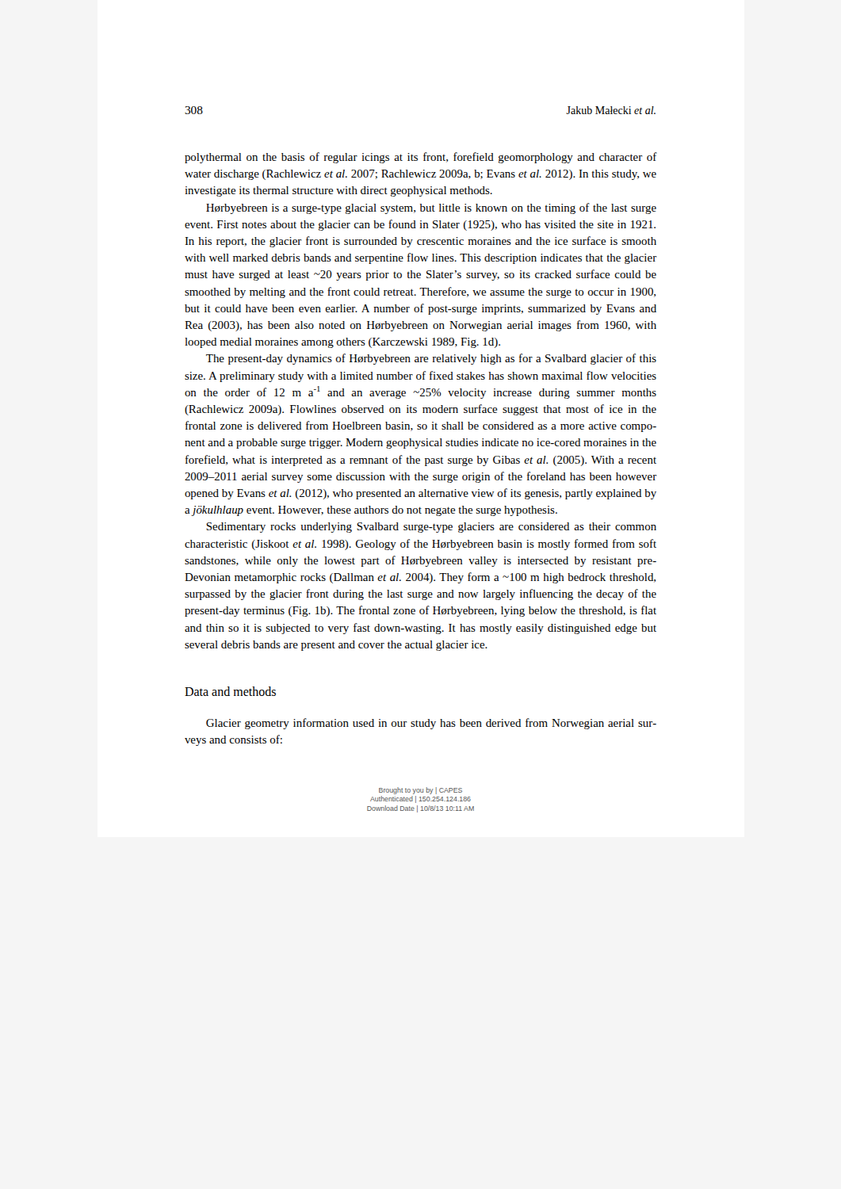308 Jakub Małecki et al.
polythermal on the basis of regular icings at its front, forefield geomorphology and character of water discharge (Rachlewicz et al. 2007; Rachlewicz 2009a, b; Evans et al. 2012). In this study, we investigate its thermal structure with direct geophysical methods.
Hørbyebreen is a surge-type glacial system, but little is known on the timing of the last surge event. First notes about the glacier can be found in Slater (1925), who has visited the site in 1921. In his report, the glacier front is surrounded by crescentic moraines and the ice surface is smooth with well marked debris bands and serpentine flow lines. This description indicates that the glacier must have surged at least ~20 years prior to the Slater’s survey, so its cracked surface could be smoothed by melting and the front could retreat. Therefore, we assume the surge to occur in 1900, but it could have been even earlier. A number of post-surge imprints, summarized by Evans and Rea (2003), has been also noted on Hørbyebreen on Norwegian aerial images from 1960, with looped medial moraines among others (Karczewski 1989, Fig. 1d).
The present-day dynamics of Hørbyebreen are relatively high as for a Svalbard glacier of this size. A preliminary study with a limited number of fixed stakes has shown maximal flow velocities on the order of 12 m a-1 and an average ~25% velocity increase during summer months (Rachlewicz 2009a). Flowlines observed on its modern surface suggest that most of ice in the frontal zone is delivered from Hoelbreen basin, so it shall be considered as a more active component and a probable surge trigger. Modern geophysical studies indicate no ice-cored moraines in the forefield, what is interpreted as a remnant of the past surge by Gibas et al. (2005). With a recent 2009–2011 aerial survey some discussion with the surge origin of the foreland has been however opened by Evans et al. (2012), who presented an alternative view of its genesis, partly explained by a jökulhlaup event. However, these authors do not negate the surge hypothesis.
Sedimentary rocks underlying Svalbard surge-type glaciers are considered as their common characteristic (Jiskoot et al. 1998). Geology of the Hørbyebreen basin is mostly formed from soft sandstones, while only the lowest part of Hørbyebreen valley is intersected by resistant pre-Devonian metamorphic rocks (Dallman et al. 2004). They form a ~100 m high bedrock threshold, surpassed by the glacier front during the last surge and now largely influencing the decay of the present-day terminus (Fig. 1b). The frontal zone of Hørbyebreen, lying below the threshold, is flat and thin so it is subjected to very fast down-wasting. It has mostly easily distinguished edge but several debris bands are present and cover the actual glacier ice.
Data and methods
Glacier geometry information used in our study has been derived from Norwegian aerial surveys and consists of:
Brought to you by | CAPES
Authenticated | 150.254.124.186
Download Date | 10/8/13 10:11 AM